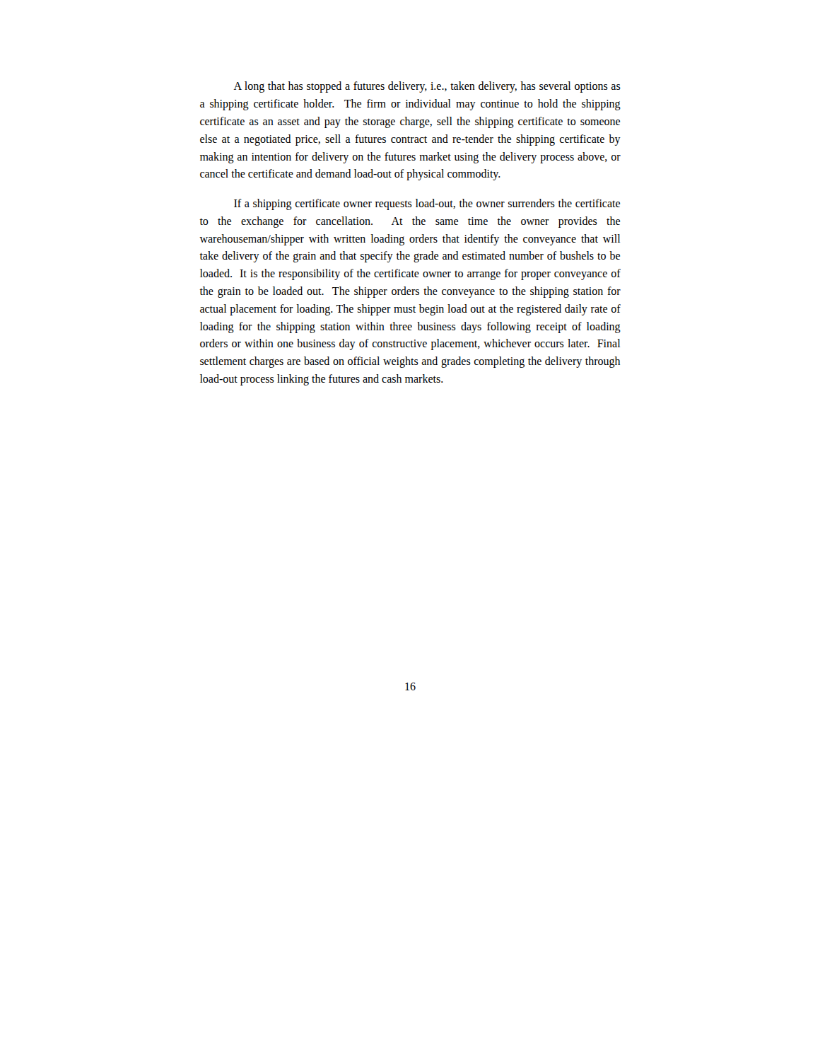A long that has stopped a futures delivery, i.e., taken delivery, has several options as a shipping certificate holder. The firm or individual may continue to hold the shipping certificate as an asset and pay the storage charge, sell the shipping certificate to someone else at a negotiated price, sell a futures contract and re-tender the shipping certificate by making an intention for delivery on the futures market using the delivery process above, or cancel the certificate and demand load-out of physical commodity.
If a shipping certificate owner requests load-out, the owner surrenders the certificate to the exchange for cancellation. At the same time the owner provides the warehouseman/shipper with written loading orders that identify the conveyance that will take delivery of the grain and that specify the grade and estimated number of bushels to be loaded. It is the responsibility of the certificate owner to arrange for proper conveyance of the grain to be loaded out. The shipper orders the conveyance to the shipping station for actual placement for loading. The shipper must begin load out at the registered daily rate of loading for the shipping station within three business days following receipt of loading orders or within one business day of constructive placement, whichever occurs later. Final settlement charges are based on official weights and grades completing the delivery through load-out process linking the futures and cash markets.
16